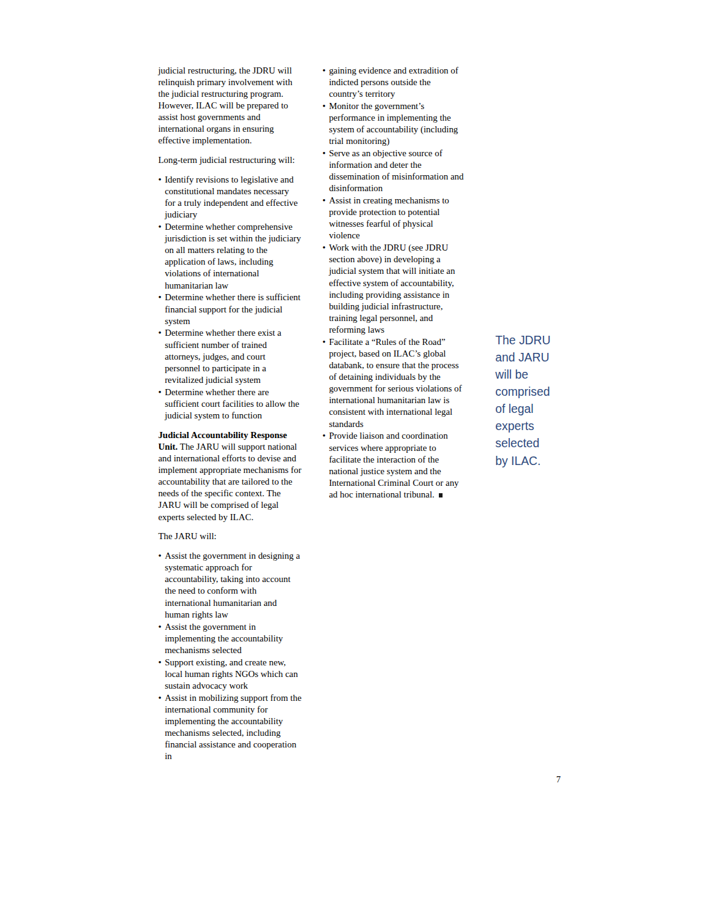judicial restructuring, the JDRU will relinquish primary involvement with the judicial restructuring program. However, ILAC will be prepared to assist host governments and international organs in ensuring effective implementation.
Long-term judicial restructuring will:
Identify revisions to legislative and constitutional mandates necessary for a truly independent and effective judiciary
Determine whether comprehensive jurisdiction is set within the judiciary on all matters relating to the application of laws, including violations of international humanitarian law
Determine whether there is sufficient financial support for the judicial system
Determine whether there exist a sufficient number of trained attorneys, judges, and court personnel to participate in a revitalized judicial system
Determine whether there are sufficient court facilities to allow the judicial system to function
Judicial Accountability Response Unit. The JARU will support national and international efforts to devise and implement appropriate mechanisms for accountability that are tailored to the needs of the specific context. The JARU will be comprised of legal experts selected by ILAC.
The JARU will:
Assist the government in designing a systematic approach for accountability, taking into account the need to conform with international humanitarian and human rights law
Assist the government in implementing the accountability mechanisms selected
Support existing, and create new, local human rights NGOs which can sustain advocacy work
Assist in mobilizing support from the international community for implementing the accountability mechanisms selected, including financial assistance and cooperation in
•gaining evidence and extradition of indicted persons outside the country’s territory
Monitor the government’s performance in implementing the system of accountability (including trial monitoring)
Serve as an objective source of information and deter the dissemination of misinformation and disinformation
Assist in creating mechanisms to provide protection to potential witnesses fearful of physical violence
Work with the JDRU (see JDRU section above) in developing a judicial system that will initiate an effective system of accountability, including providing assistance in building judicial infrastructure, training legal personnel, and reforming laws
Facilitate a “Rules of the Road” project, based on ILAC’s global databank, to ensure that the process of detaining individuals by the government for serious violations of international humanitarian law is consistent with international legal standards
Provide liaison and coordination services where appropriate to facilitate the interaction of the national justice system and the International Criminal Court or any ad hoc international tribunal.
The JDRU and JARU will be comprised of legal experts selected by ILAC.
7